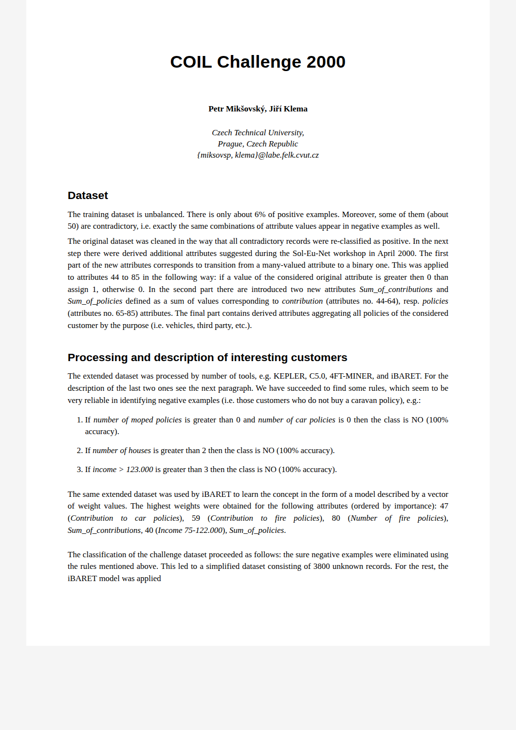COIL Challenge 2000
Petr Mikšovský, Jiří Klema
Czech Technical University,
Prague, Czech Republic
{miksovsp, klema}@labe.felk.cvut.cz
Dataset
The training dataset is unbalanced. There is only about 6% of positive examples. Moreover, some of them (about 50) are contradictory, i.e. exactly the same combinations of attribute values appear in negative examples as well.
The original dataset was cleaned in the way that all contradictory records were re-classified as positive. In the next step there were derived additional attributes suggested during the Sol-Eu-Net workshop in April 2000. The first part of the new attributes corresponds to transition from a many-valued attribute to a binary one. This was applied to attributes 44 to 85 in the following way: if a value of the considered original attribute is greater then 0 than assign 1, otherwise 0. In the second part there are introduced two new attributes Sum_of_contributions and Sum_of_policies defined as a sum of values corresponding to contribution (attributes no. 44-64), resp. policies (attributes no. 65-85) attributes. The final part contains derived attributes aggregating all policies of the considered customer by the purpose (i.e. vehicles, third party, etc.).
Processing and description of interesting customers
The extended dataset was processed by number of tools, e.g. KEPLER, C5.0, 4FT-MINER, and iBARET. For the description of the last two ones see the next paragraph. We have succeeded to find some rules, which seem to be very reliable in identifying negative examples (i.e. those customers who do not buy a caravan policy), e.g.:
If number of moped policies is greater than 0 and number of car policies is 0 then the class is NO (100% accuracy).
If number of houses is greater than 2 then the class is NO (100% accuracy).
If income > 123.000 is greater than 3 then the class is NO (100% accuracy).
The same extended dataset was used by iBARET to learn the concept in the form of a model described by a vector of weight values. The highest weights were obtained for the following attributes (ordered by importance): 47 (Contribution to car policies), 59 (Contribution to fire policies), 80 (Number of fire policies), Sum_of_contributions, 40 (Income 75-122.000), Sum_of_policies.
The classification of the challenge dataset proceeded as follows: the sure negative examples were eliminated using the rules mentioned above. This led to a simplified dataset consisting of 3800 unknown records. For the rest, the iBARET model was applied